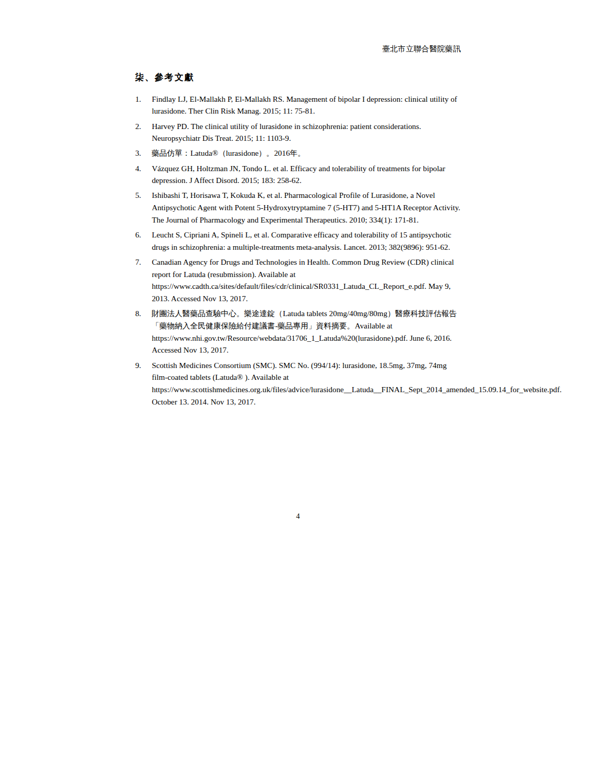臺北市立聯合醫院藥訊
柒、參考文獻
1. Findlay LJ, El-Mallakh P, El-Mallakh RS. Management of bipolar I depression: clinical utility of lurasidone. Ther Clin Risk Manag. 2015; 11: 75-81.
2. Harvey PD. The clinical utility of lurasidone in schizophrenia: patient considerations. Neuropsychiatr Dis Treat. 2015; 11: 1103-9.
3. 藥品仿單：Latuda®（lurasidone）。2016年。
4. Vázquez GH, Holtzman JN, Tondo L. et al. Efficacy and tolerability of treatments for bipolar depression. J Affect Disord. 2015; 183: 258-62.
5. Ishibashi T, Horisawa T, Kokuda K, et al. Pharmacological Profile of Lurasidone, a Novel Antipsychotic Agent with Potent 5-Hydroxytryptamine 7 (5-HT7) and 5-HT1A Receptor Activity. The Journal of Pharmacology and Experimental Therapeutics. 2010; 334(1): 171-81.
6. Leucht S, Cipriani A, Spineli L, et al. Comparative efficacy and tolerability of 15 antipsychotic drugs in schizophrenia: a multiple-treatments meta-analysis. Lancet. 2013; 382(9896): 951-62.
7. Canadian Agency for Drugs and Technologies in Health. Common Drug Review (CDR) clinical report for Latuda (resubmission). Available at https://www.cadth.ca/sites/default/files/cdr/clinical/SR0331_Latuda_CL_Report_e.pdf. May 9, 2013. Accessed Nov 13, 2017.
8. 財團法人醫藥品查驗中心。樂途達錠（Latuda tablets 20mg/40mg/80mg）醫療科技評估報告「藥物納入全民健康保險給付建議書-藥品專用」資料摘要。Available at https://www.nhi.gov.tw/Resource/webdata/31706_1_Latuda%20(lurasidone).pdf. June 6, 2016. Accessed Nov 13, 2017.
9. Scottish Medicines Consortium (SMC). SMC No. (994/14): lurasidone, 18.5mg, 37mg, 74mg film-coated tablets (Latuda® ). Available at https://www.scottishmedicines.org.uk/files/advice/lurasidone__Latuda__FINAL_Sept_2014_amended_15.09.14_for_website.pdf. October 13. 2014. Nov 13, 2017.
4